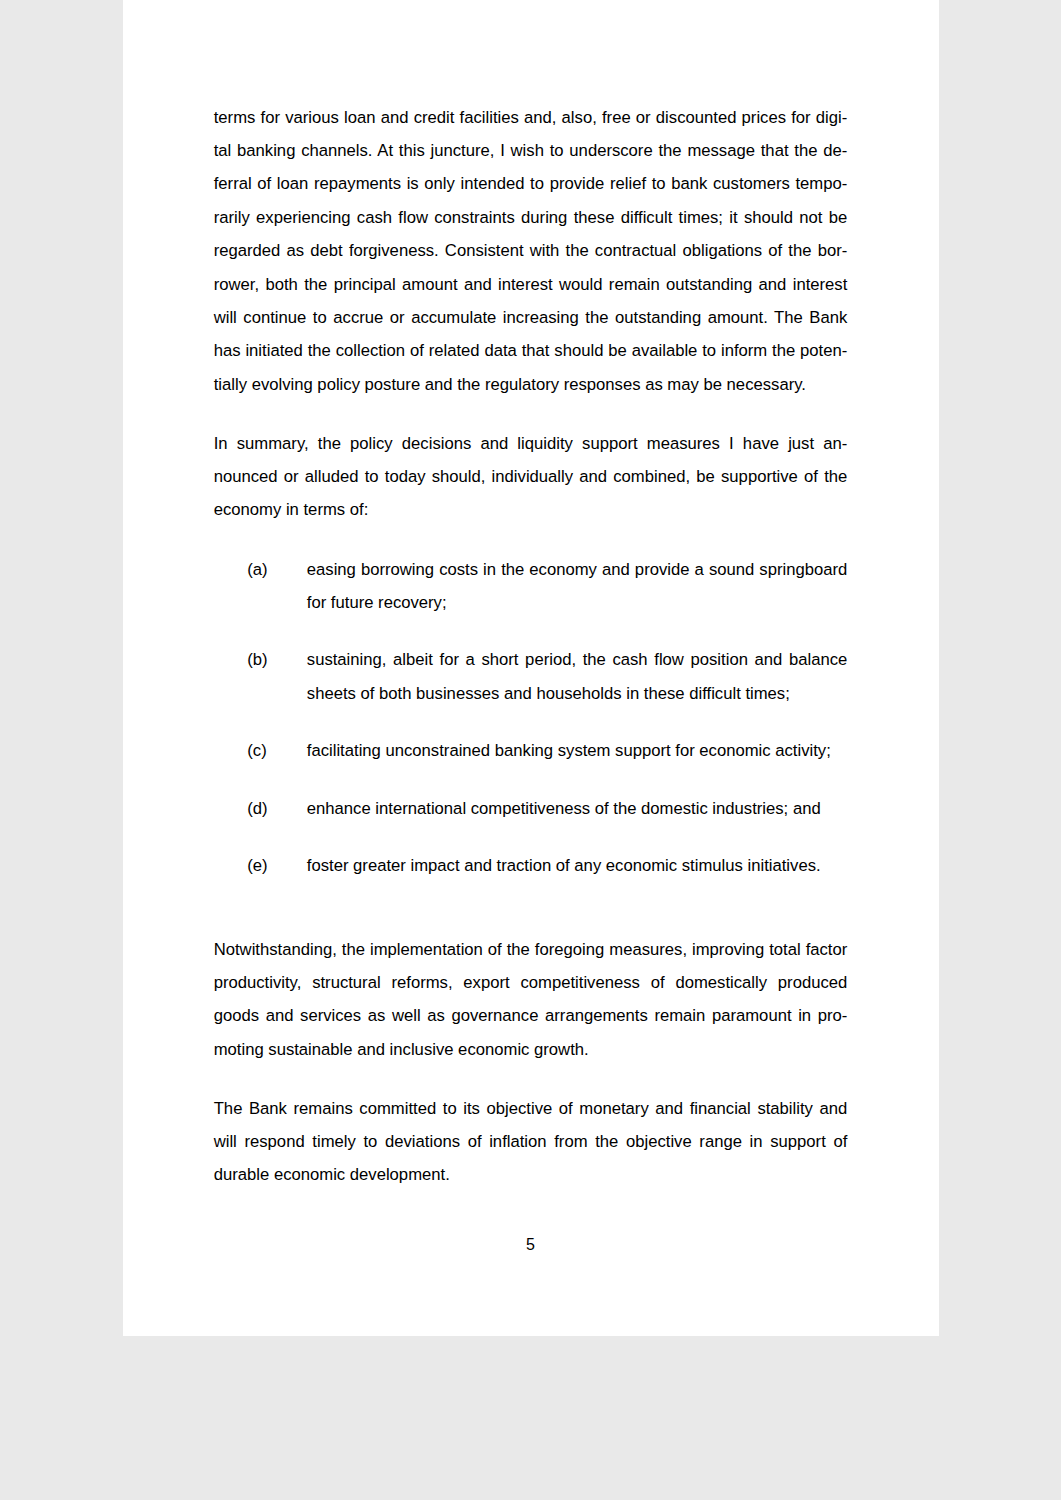terms for various loan and credit facilities and, also, free or discounted prices for digital banking channels. At this juncture, I wish to underscore the message that the deferral of loan repayments is only intended to provide relief to bank customers temporarily experiencing cash flow constraints during these difficult times; it should not be regarded as debt forgiveness. Consistent with the contractual obligations of the borrower, both the principal amount and interest would remain outstanding and interest will continue to accrue or accumulate increasing the outstanding amount. The Bank has initiated the collection of related data that should be available to inform the potentially evolving policy posture and the regulatory responses as may be necessary.
In summary, the policy decisions and liquidity support measures I have just announced or alluded to today should, individually and combined, be supportive of the economy in terms of:
(a) easing borrowing costs in the economy and provide a sound springboard for future recovery;
(b) sustaining, albeit for a short period, the cash flow position and balance sheets of both businesses and households in these difficult times;
(c) facilitating unconstrained banking system support for economic activity;
(d) enhance international competitiveness of the domestic industries; and
(e) foster greater impact and traction of any economic stimulus initiatives.
Notwithstanding, the implementation of the foregoing measures, improving total factor productivity, structural reforms, export competitiveness of domestically produced goods and services as well as governance arrangements remain paramount in promoting sustainable and inclusive economic growth.
The Bank remains committed to its objective of monetary and financial stability and will respond timely to deviations of inflation from the objective range in support of durable economic development.
5